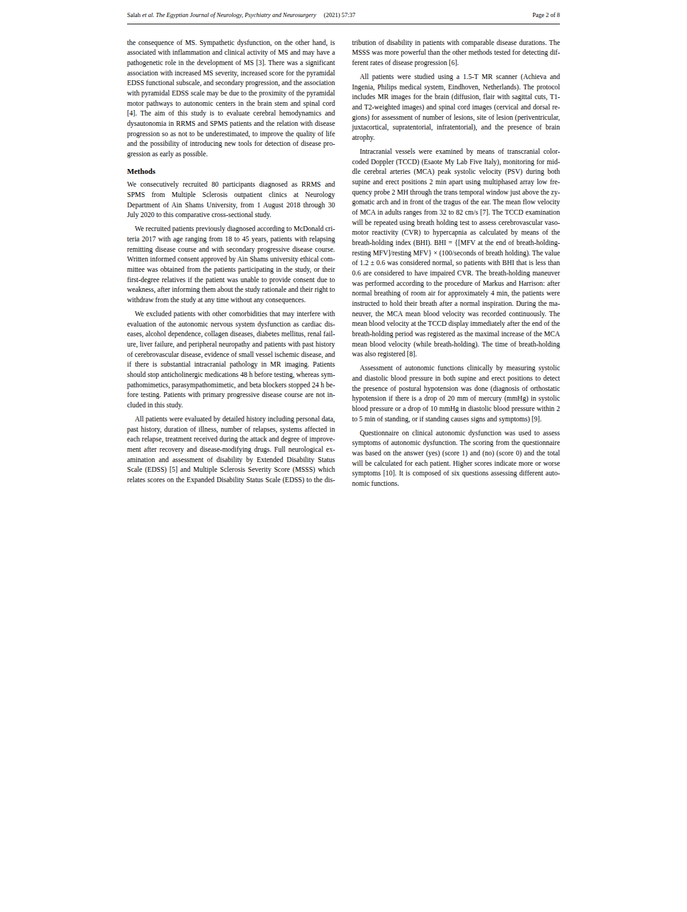Salah et al. The Egyptian Journal of Neurology, Psychiatry and Neurosurgery (2021) 57:37
Page 2 of 8
the consequence of MS. Sympathetic dysfunction, on the other hand, is associated with inflammation and clinical activity of MS and may have a pathogenetic role in the development of MS [3]. There was a significant association with increased MS severity, increased score for the pyramidal EDSS functional subscale, and secondary progression, and the association with pyramidal EDSS scale may be due to the proximity of the pyramidal motor pathways to autonomic centers in the brain stem and spinal cord [4]. The aim of this study is to evaluate cerebral hemodynamics and dysautonomia in RRMS and SPMS patients and the relation with disease progression so as not to be underestimated, to improve the quality of life and the possibility of introducing new tools for detection of disease progression as early as possible.
Methods
We consecutively recruited 80 participants diagnosed as RRMS and SPMS from Multiple Sclerosis outpatient clinics at Neurology Department of Ain Shams University, from 1 August 2018 through 30 July 2020 to this comparative cross-sectional study.
We recruited patients previously diagnosed according to McDonald criteria 2017 with age ranging from 18 to 45 years, patients with relapsing remitting disease course and with secondary progressive disease course. Written informed consent approved by Ain Shams university ethical committee was obtained from the patients participating in the study, or their first-degree relatives if the patient was unable to provide consent due to weakness, after informing them about the study rationale and their right to withdraw from the study at any time without any consequences.
We excluded patients with other comorbidities that may interfere with evaluation of the autonomic nervous system dysfunction as cardiac diseases, alcohol dependence, collagen diseases, diabetes mellitus, renal failure, liver failure, and peripheral neuropathy and patients with past history of cerebrovascular disease, evidence of small vessel ischemic disease, and if there is substantial intracranial pathology in MR imaging. Patients should stop anticholinergic medications 48 h before testing, whereas sympathomimetics, parasympathomimetic, and beta blockers stopped 24 h before testing. Patients with primary progressive disease course are not included in this study.
All patients were evaluated by detailed history including personal data, past history, duration of illness, number of relapses, systems affected in each relapse, treatment received during the attack and degree of improvement after recovery and disease-modifying drugs. Full neurological examination and assessment of disability by Extended Disability Status Scale (EDSS) [5] and Multiple Sclerosis Severity Score (MSSS) which relates scores on the Expanded Disability Status Scale (EDSS) to the distribution of disability in patients with comparable disease durations. The MSSS was more powerful than the other methods tested for detecting different rates of disease progression [6].
All patients were studied using a 1.5-T MR scanner (Achieva and Ingenia, Philips medical system, Eindhoven, Netherlands). The protocol includes MR images for the brain (diffusion, flair with sagittal cuts, T1- and T2-weighted images) and spinal cord images (cervical and dorsal regions) for assessment of number of lesions, site of lesion (periventricular, juxtacortical, supratentorial, infratentorial), and the presence of brain atrophy.
Intracranial vessels were examined by means of transcranial color-coded Doppler (TCCD) (Esaote My Lab Five Italy), monitoring for middle cerebral arteries (MCA) peak systolic velocity (PSV) during both supine and erect positions 2 min apart using multiphased array low frequency probe 2 MH through the trans temporal window just above the zygomatic arch and in front of the tragus of the ear. The mean flow velocity of MCA in adults ranges from 32 to 82 cm/s [7]. The TCCD examination will be repeated using breath holding test to assess cerebrovascular vasomotor reactivity (CVR) to hypercapnia as calculated by means of the breath-holding index (BHI). BHI = {[MFV at the end of breath-holding- resting MFV]/resting MFV} × (100/seconds of breath holding). The value of 1.2 ± 0.6 was considered normal, so patients with BHI that is less than 0.6 are considered to have impaired CVR. The breath-holding maneuver was performed according to the procedure of Markus and Harrison: after normal breathing of room air for approximately 4 min, the patients were instructed to hold their breath after a normal inspiration. During the maneuver, the MCA mean blood velocity was recorded continuously. The mean blood velocity at the TCCD display immediately after the end of the breath-holding period was registered as the maximal increase of the MCA mean blood velocity (while breath-holding). The time of breath-holding was also registered [8].
Assessment of autonomic functions clinically by measuring systolic and diastolic blood pressure in both supine and erect positions to detect the presence of postural hypotension was done (diagnosis of orthostatic hypotension if there is a drop of 20 mm of mercury (mmHg) in systolic blood pressure or a drop of 10 mmHg in diastolic blood pressure within 2 to 5 min of standing, or if standing causes signs and symptoms) [9].
Questionnaire on clinical autonomic dysfunction was used to assess symptoms of autonomic dysfunction. The scoring from the questionnaire was based on the answer (yes) (score 1) and (no) (score 0) and the total will be calculated for each patient. Higher scores indicate more or worse symptoms [10]. It is composed of six questions assessing different autonomic functions.